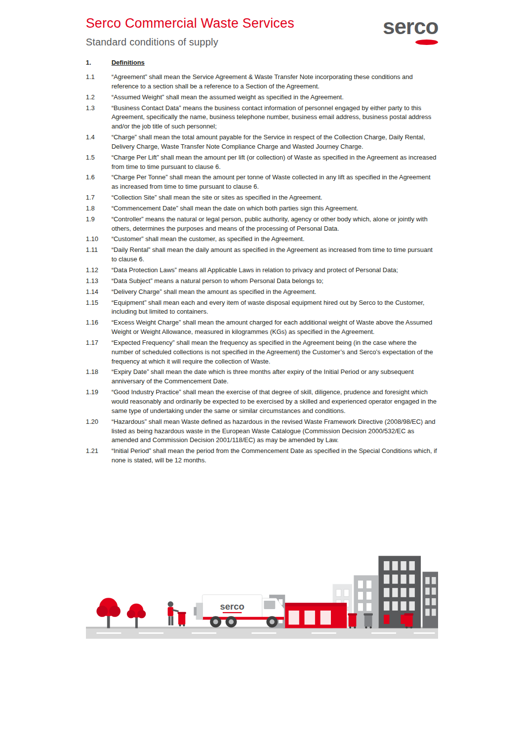Serco Commercial Waste Services
Standard conditions of supply
serco
1.
Definitions
1.1“Agreement” shall mean the Service Agreement & Waste Transfer Note incorporating these conditions and reference to a section shall be a reference to a Section of the Agreement.
1.2“Assumed Weight” shall mean the assumed weight as specified in the Agreement.
1.3“Business Contact Data” means the business contact information of personnel engaged by either party to this Agreement, specifically the name, business telephone number, business email address, business postal address and/or the job title of such personnel;
1.4“Charge” shall mean the total amount payable for the Service in respect of the Collection Charge, Daily Rental, Delivery Charge, Waste Transfer Note Compliance Charge and Wasted Journey Charge.
1.5“Charge Per Lift” shall mean the amount per lift (or collection) of Waste as specified in the Agreement as increased from time to time pursuant to clause 6.
1.6“Charge Per Tonne” shall mean the amount per tonne of Waste collected in any lift as specified in the Agreement as increased from time to time pursuant to clause 6.
1.7“Collection Site” shall mean the site or sites as specified in the Agreement.
1.8“Commencement Date” shall mean the date on which both parties sign this Agreement.
1.9“Controller” means the natural or legal person, public authority, agency or other body which, alone or jointly with others, determines the purposes and means of the processing of Personal Data.
1.10“Customer” shall mean the customer, as specified in the Agreement.
1.11“Daily Rental” shall mean the daily amount as specified in the Agreement as increased from time to time pursuant to clause 6.
1.12“Data Protection Laws” means all Applicable Laws in relation to privacy and protect of Personal Data;
1.13“Data Subject” means a natural person to whom Personal Data belongs to;
1.14“Delivery Charge” shall mean the amount as specified in the Agreement.
1.15“Equipment” shall mean each and every item of waste disposal equipment hired out by Serco to the Customer, including but limited to containers.
1.16“Excess Weight Charge” shall mean the amount charged for each additional weight of Waste above the Assumed Weight or Weight Allowance, measured in kilogrammes (KGs) as specified in the Agreement.
1.17“Expected Frequency” shall mean the frequency as specified in the Agreement being (in the case where the number of scheduled collections is not specified in the Agreement) the Customer’s and Serco’s expectation of the frequency at which it will require the collection of Waste.
1.18“Expiry Date” shall mean the date which is three months after expiry of the Initial Period or any subsequent anniversary of the Commencement Date.
1.19“Good Industry Practice” shall mean the exercise of that degree of skill, diligence, prudence and foresight which would reasonably and ordinarily be expected to be exercised by a skilled and experienced operator engaged in the same type of undertaking under the same or similar circumstances and conditions.
1.20“Hazardous” shall mean Waste defined as hazardous in the revised Waste Framework Directive (2008/98/EC) and listed as being hazardous waste in the European Waste Catalogue (Commission Decision 2000/532/EC as amended and Commission Decision 2001/118/EC) as may be amended by Law.
1.21“Initial Period” shall mean the period from the Commencement Date as specified in the Special Conditions which, if none is stated, will be 12 months.
serco